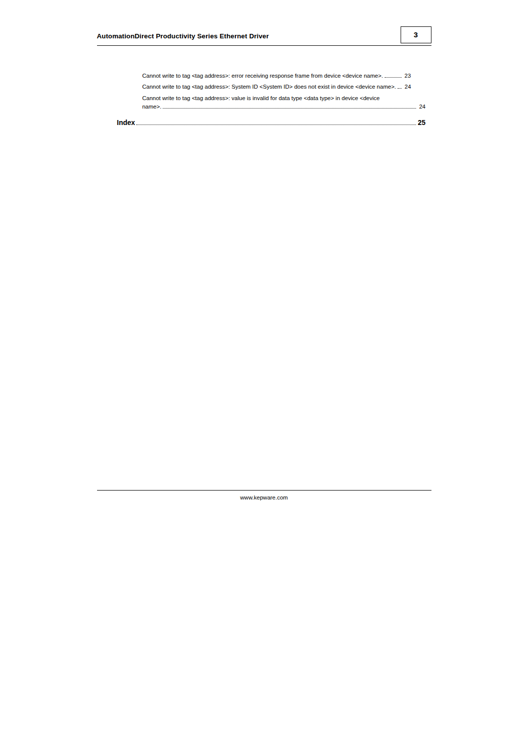AutomationDirect Productivity Series Ethernet Driver
3
Cannot write to tag <tag address>: error receiving response frame from device <device name>. 23
Cannot write to tag <tag address>: System ID <System ID> does not exist in device <device name>. 24
Cannot write to tag <tag address>: value is invalid for data type <data type> in device <device
name>. 24
Index 25
www.kepware.com